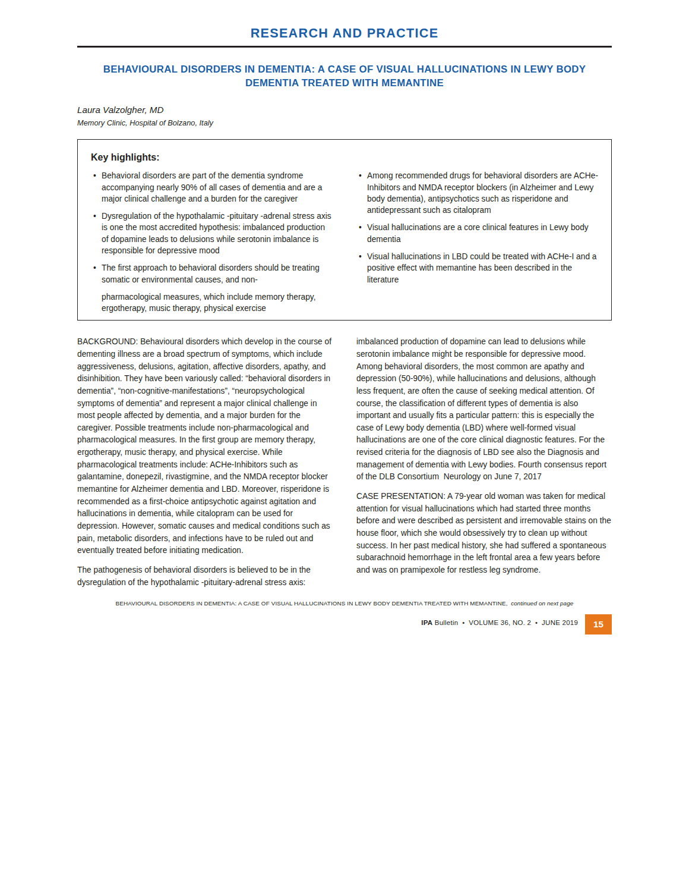RESEARCH AND PRACTICE
Behavioural Disorders in Dementia: A Case of Visual Hallucinations in Lewy Body Dementia Treated with Memantine
Laura Valzolgher, MD
Memory Clinic, Hospital of Bolzano, Italy
Key highlights:
Behavioral disorders are part of the dementia syndrome accompanying nearly 90% of all cases of dementia and are a major clinical challenge and a burden for the caregiver
Dysregulation of the hypothalamic -pituitary -adrenal stress axis is one the most accredited hypothesis: imbalanced production of dopamine leads to delusions while serotonin imbalance is responsible for depressive mood
The first approach to behavioral disorders should be treating somatic or environmental causes, and non-
pharmacological measures, which include memory therapy, ergotherapy, music therapy, physical exercise
Among recommended drugs for behavioral disorders are ACHe-Inhibitors and NMDA receptor blockers (in Alzheimer and Lewy body dementia), antipsychotics such as risperidone and antidepressant such as citalopram
Visual hallucinations are a core clinical features in Lewy body dementia
Visual hallucinations in LBD could be treated with ACHe-I and a positive effect with memantine has been described in the literature
BACKGROUND: Behavioural disorders which develop in the course of dementing illness are a broad spectrum of symptoms, which include aggressiveness, delusions, agitation, affective disorders, apathy, and disinhibition. They have been variously called: “behavioral disorders in dementia”, “non-cognitive-manifestations”, “neuropsychological symptoms of dementia” and represent a major clinical challenge in most people affected by dementia, and a major burden for the caregiver. Possible treatments include non-pharmacological and pharmacological measures. In the first group are memory therapy, ergotherapy, music therapy, and physical exercise. While pharmacological treatments include: ACHe-Inhibitors such as galantamine, donepezil, rivastigmine, and the NMDA receptor blocker memantine for Alzheimer dementia and LBD. Moreover, risperidone is recommended as a first-choice antipsychotic against agitation and hallucinations in dementia, while citalopram can be used for depression. However, somatic causes and medical conditions such as pain, metabolic disorders, and infections have to be ruled out and eventually treated before initiating medication.
The pathogenesis of behavioral disorders is believed to be in the dysregulation of the hypothalamic -pituitary-adrenal stress axis: imbalanced production of dopamine can lead to delusions while serotonin imbalance might be responsible for depressive mood. Among behavioral disorders, the most common are apathy and depression (50-90%), while hallucinations and delusions, although less frequent, are often the cause of seeking medical attention. Of course, the classification of different types of dementia is also important and usually fits a particular pattern: this is especially the case of Lewy body dementia (LBD) where well-formed visual hallucinations are one of the core clinical diagnostic features. For the revised criteria for the diagnosis of LBD see also the Diagnosis and management of dementia with Lewy bodies. Fourth consensus report of the DLB Consortium Neurology on June 7, 2017
CASE PRESENTATION: A 79-year old woman was taken for medical attention for visual hallucinations which had started three months before and were described as persistent and irremovable stains on the house floor, which she would obsessively try to clean up without success. In her past medical history, she had suffered a spontaneous subarachnoid hemorrhage in the left frontal area a few years before and was on pramipexole for restless leg syndrome.
BEHAVIOURAL DISORDERS IN DEMENTIA: A CASE OF VISUAL HALLUCINATIONS IN LEWY BODY DEMENTIA TREATED WITH MEMANTINE, continued on next page
IPA Bulletin • VOLUME 36, NO. 2 • JUNE 2019
15